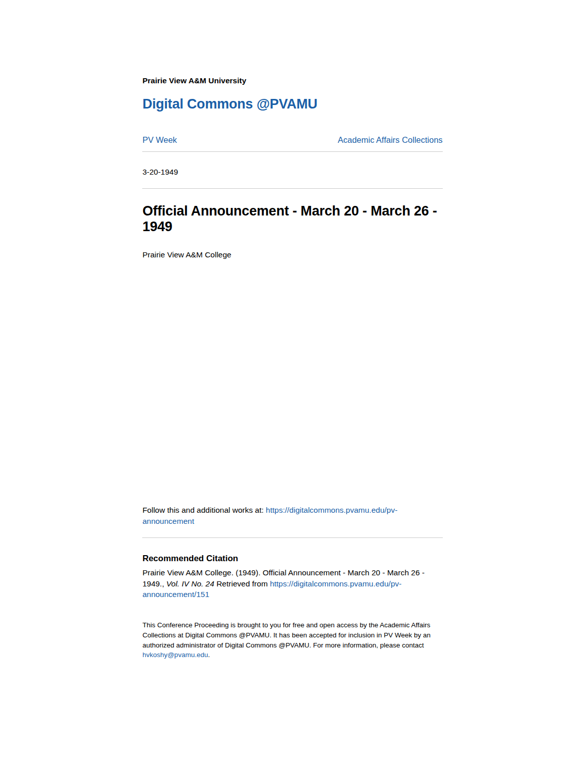Prairie View A&M University
Digital Commons @PVAMU
PV Week Academic Affairs Collections
3-20-1949
Official Announcement - March 20 - March 26 - 1949
Prairie View A&M College
Follow this and additional works at: https://digitalcommons.pvamu.edu/pv-announcement
Recommended Citation
Prairie View A&M College. (1949). Official Announcement - March 20 - March 26 - 1949., Vol. IV No. 24 Retrieved from https://digitalcommons.pvamu.edu/pv-announcement/151
This Conference Proceeding is brought to you for free and open access by the Academic Affairs Collections at Digital Commons @PVAMU. It has been accepted for inclusion in PV Week by an authorized administrator of Digital Commons @PVAMU. For more information, please contact hvkoshy@pvamu.edu.